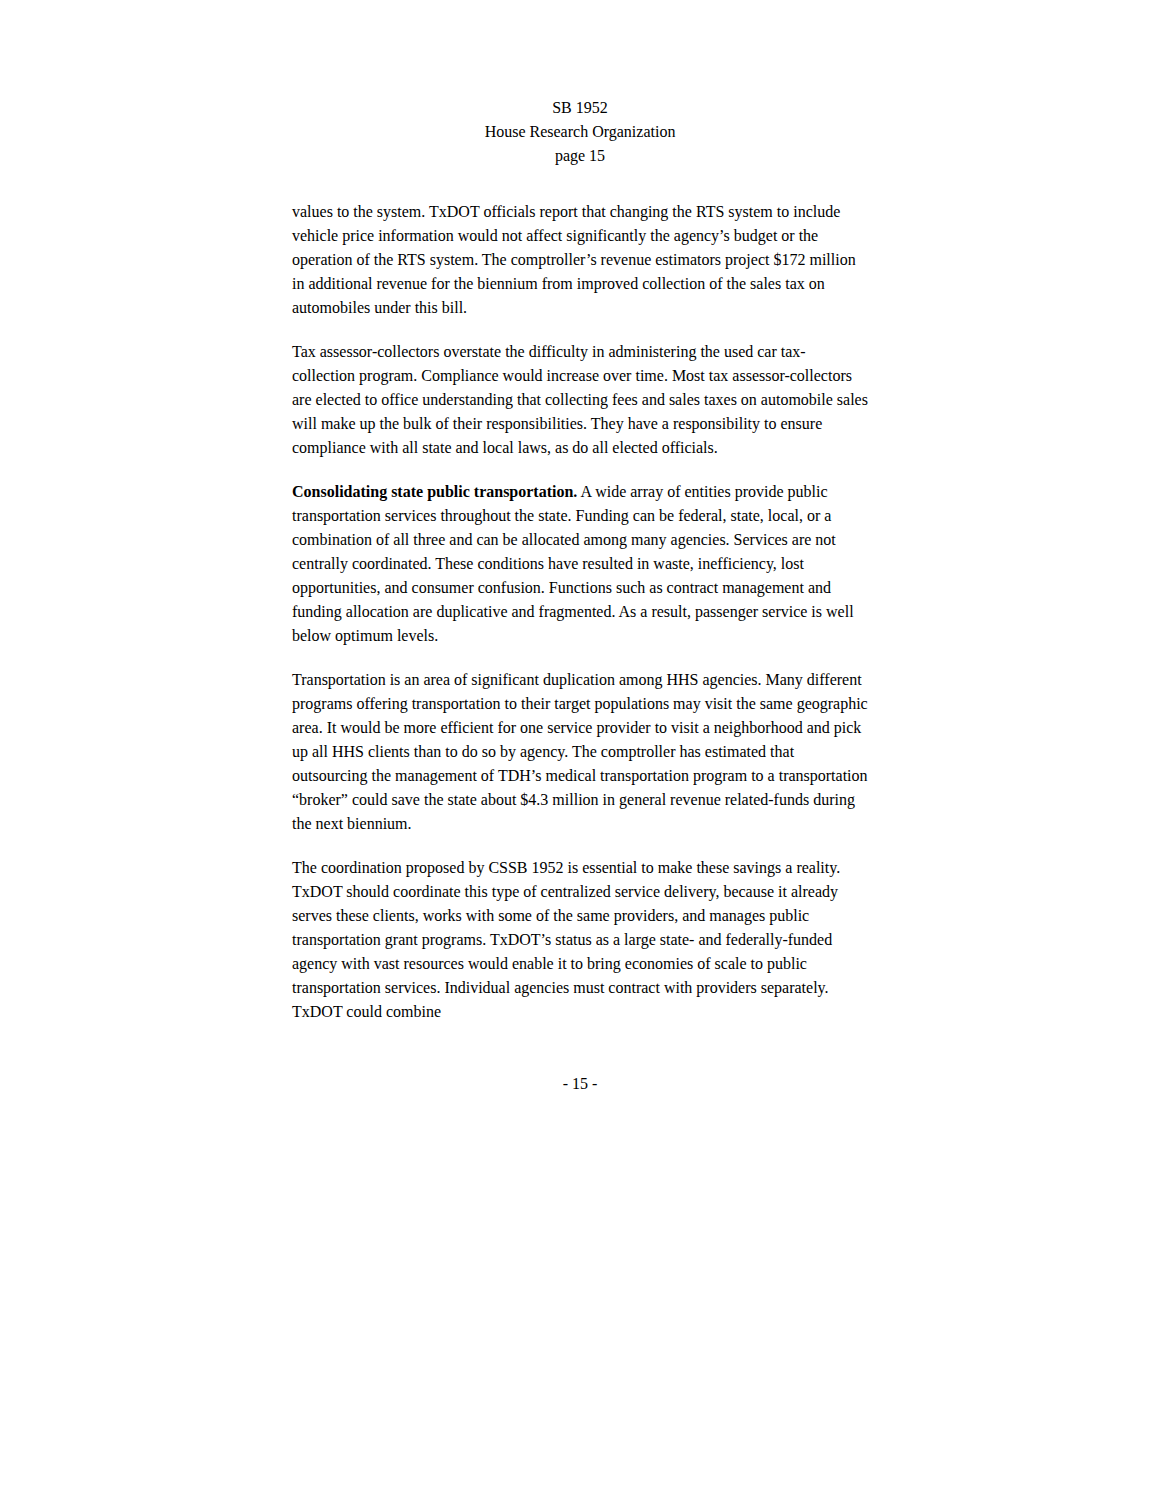SB 1952 House Research Organization page 15
values to the system. TxDOT officials report that changing the RTS system to include vehicle price information would not affect significantly the agency’s budget or the operation of the RTS system. The comptroller’s revenue estimators project $172 million in additional revenue for the biennium from improved collection of the sales tax on automobiles under this bill.
Tax assessor-collectors overstate the difficulty in administering the used car tax-collection program. Compliance would increase over time. Most tax assessor-collectors are elected to office understanding that collecting fees and sales taxes on automobile sales will make up the bulk of their responsibilities. They have a responsibility to ensure compliance with all state and local laws, as do all elected officials.
Consolidating state public transportation. A wide array of entities provide public transportation services throughout the state. Funding can be federal, state, local, or a combination of all three and can be allocated among many agencies. Services are not centrally coordinated. These conditions have resulted in waste, inefficiency, lost opportunities, and consumer confusion. Functions such as contract management and funding allocation are duplicative and fragmented. As a result, passenger service is well below optimum levels.
Transportation is an area of significant duplication among HHS agencies. Many different programs offering transportation to their target populations may visit the same geographic area. It would be more efficient for one service provider to visit a neighborhood and pick up all HHS clients than to do so by agency. The comptroller has estimated that outsourcing the management of TDH’s medical transportation program to a transportation “broker” could save the state about $4.3 million in general revenue related-funds during the next biennium.
The coordination proposed by CSSB 1952 is essential to make these savings a reality. TxDOT should coordinate this type of centralized service delivery, because it already serves these clients, works with some of the same providers, and manages public transportation grant programs. TxDOT’s status as a large state- and federally-funded agency with vast resources would enable it to bring economies of scale to public transportation services. Individual agencies must contract with providers separately. TxDOT could combine
- 15 -